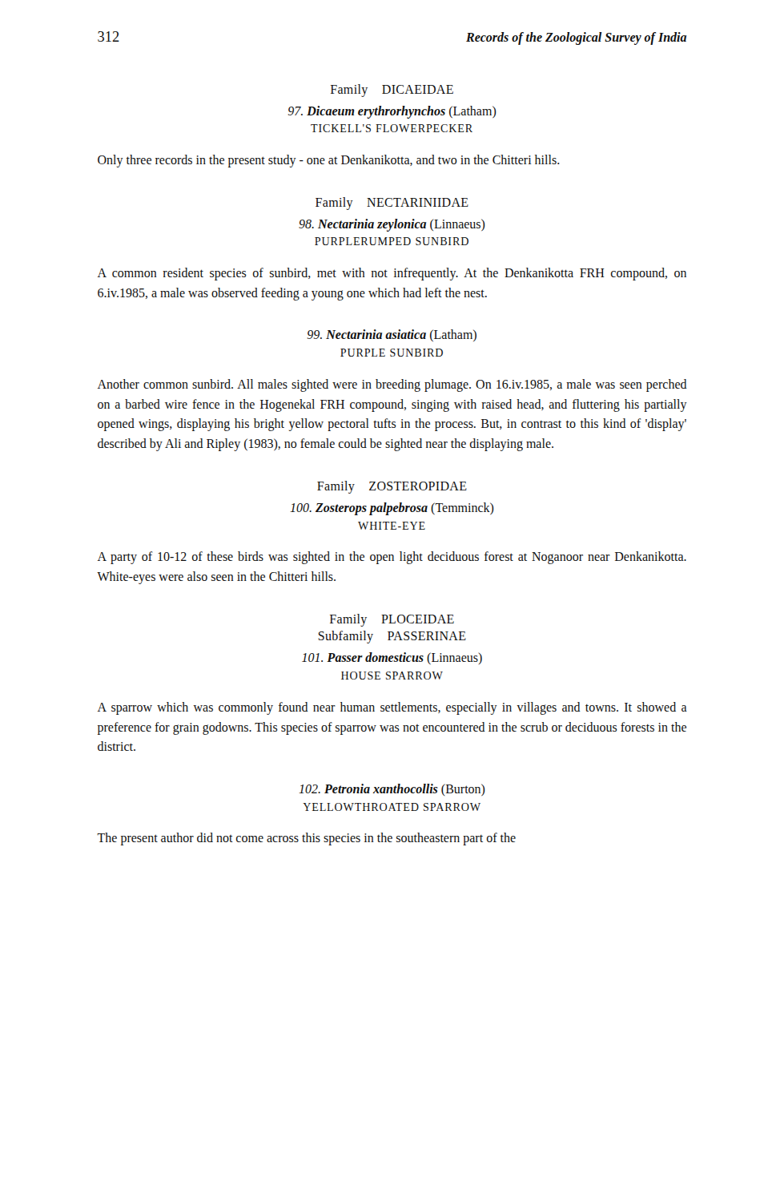312
Records of the Zoological Survey of India
Family DICAEIDAE
97. Dicaeum erythrorhynchos (Latham)
TICKELL'S FLOWERPECKER
Only three records in the present study - one at Denkanikotta, and two in the Chitteri hills.
Family NECTARINIIDAE
98. Nectarinia zeylonica (Linnaeus)
PURPLERUMPED SUNBIRD
A common resident species of sunbird, met with not infrequently. At the Denkanikotta FRH compound, on 6.iv.1985, a male was observed feeding a young one which had left the nest.
99. Nectarinia asiatica (Latham)
PURPLE SUNBIRD
Another common sunbird. All males sighted were in breeding plumage. On 16.iv.1985, a male was seen perched on a barbed wire fence in the Hogenekal FRH compound, singing with raised head, and fluttering his partially opened wings, displaying his bright yellow pectoral tufts in the process. But, in contrast to this kind of 'display' described by Ali and Ripley (1983), no female could be sighted near the displaying male.
Family ZOSTEROPIDAE
100. Zosterops palpebrosa (Temminck)
WHITE-EYE
A party of 10-12 of these birds was sighted in the open light deciduous forest at Noganoor near Denkanikotta. White-eyes were also seen in the Chitteri hills.
Family PLOCEIDAE
Subfamily PASSERINAE
101. Passer domesticus (Linnaeus)
HOUSE SPARROW
A sparrow which was commonly found near human settlements, especially in villages and towns. It showed a preference for grain godowns. This species of sparrow was not encountered in the scrub or deciduous forests in the district.
102. Petronia xanthocollis (Burton)
YELLOWTHROATED SPARROW
The present author did not come across this species in the southeastern part of the